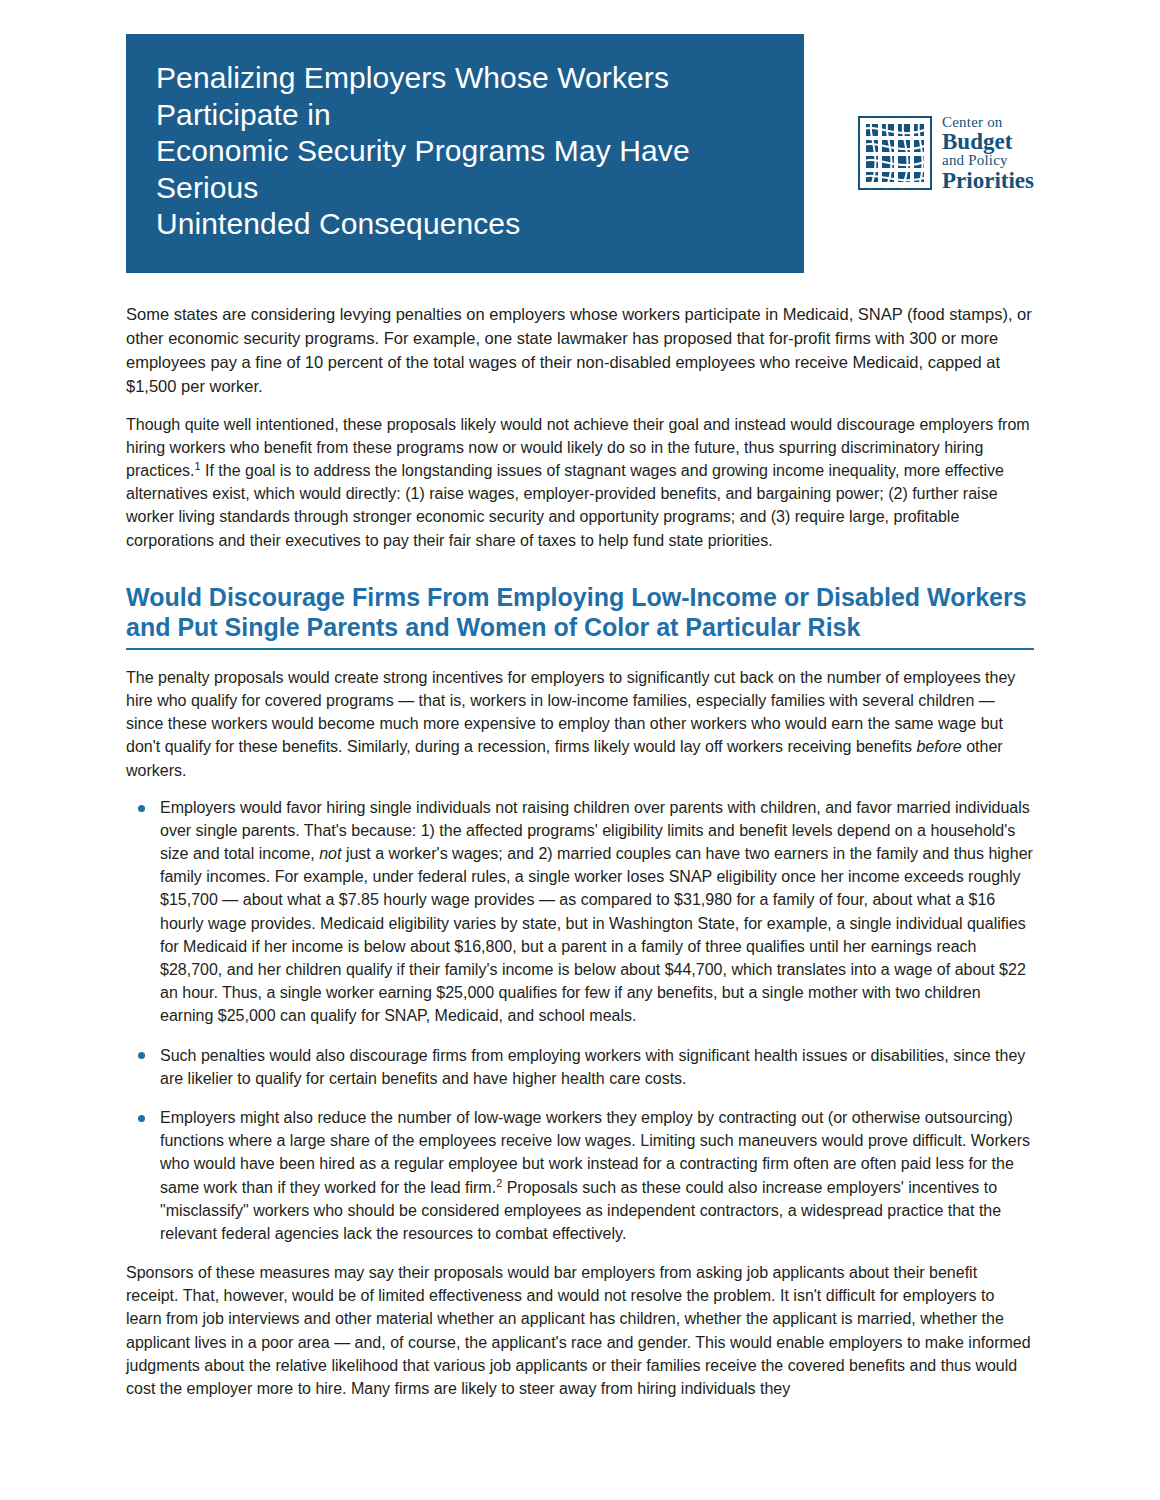Penalizing Employers Whose Workers Participate in
Economic Security Programs May Have Serious
Unintended Consequences
Center on Budget and Policy Priorities
Some states are considering levying penalties on employers whose workers participate in Medicaid, SNAP (food stamps), or other economic security programs. For example, one state lawmaker has proposed that for-profit firms with 300 or more employees pay a fine of 10 percent of the total wages of their non-disabled employees who receive Medicaid, capped at $1,500 per worker.
Though quite well intentioned, these proposals likely would not achieve their goal and instead would discourage employers from hiring workers who benefit from these programs now or would likely do so in the future, thus spurring discriminatory hiring practices.1 If the goal is to address the longstanding issues of stagnant wages and growing income inequality, more effective alternatives exist, which would directly: (1) raise wages, employer-provided benefits, and bargaining power; (2) further raise worker living standards through stronger economic security and opportunity programs; and (3) require large, profitable corporations and their executives to pay their fair share of taxes to help fund state priorities.
Would Discourage Firms From Employing Low-Income or Disabled Workers and Put Single Parents and Women of Color at Particular Risk
The penalty proposals would create strong incentives for employers to significantly cut back on the number of employees they hire who qualify for covered programs — that is, workers in low-income families, especially families with several children — since these workers would become much more expensive to employ than other workers who would earn the same wage but don't qualify for these benefits. Similarly, during a recession, firms likely would lay off workers receiving benefits before other workers.
Employers would favor hiring single individuals not raising children over parents with children, and favor married individuals over single parents. That's because: 1) the affected programs' eligibility limits and benefit levels depend on a household's size and total income, not just a worker's wages; and 2) married couples can have two earners in the family and thus higher family incomes. For example, under federal rules, a single worker loses SNAP eligibility once her income exceeds roughly $15,700 — about what a $7.85 hourly wage provides — as compared to $31,980 for a family of four, about what a $16 hourly wage provides. Medicaid eligibility varies by state, but in Washington State, for example, a single individual qualifies for Medicaid if her income is below about $16,800, but a parent in a family of three qualifies until her earnings reach $28,700, and her children qualify if their family's income is below about $44,700, which translates into a wage of about $22 an hour. Thus, a single worker earning $25,000 qualifies for few if any benefits, but a single mother with two children earning $25,000 can qualify for SNAP, Medicaid, and school meals.
Such penalties would also discourage firms from employing workers with significant health issues or disabilities, since they are likelier to qualify for certain benefits and have higher health care costs.
Employers might also reduce the number of low-wage workers they employ by contracting out (or otherwise outsourcing) functions where a large share of the employees receive low wages. Limiting such maneuvers would prove difficult. Workers who would have been hired as a regular employee but work instead for a contracting firm often are often paid less for the same work than if they worked for the lead firm.2 Proposals such as these could also increase employers' incentives to "misclassify" workers who should be considered employees as independent contractors, a widespread practice that the relevant federal agencies lack the resources to combat effectively.
Sponsors of these measures may say their proposals would bar employers from asking job applicants about their benefit receipt. That, however, would be of limited effectiveness and would not resolve the problem. It isn't difficult for employers to learn from job interviews and other material whether an applicant has children, whether the applicant is married, whether the applicant lives in a poor area — and, of course, the applicant's race and gender. This would enable employers to make informed judgments about the relative likelihood that various job applicants or their families receive the covered benefits and thus would cost the employer more to hire. Many firms are likely to steer away from hiring individuals they